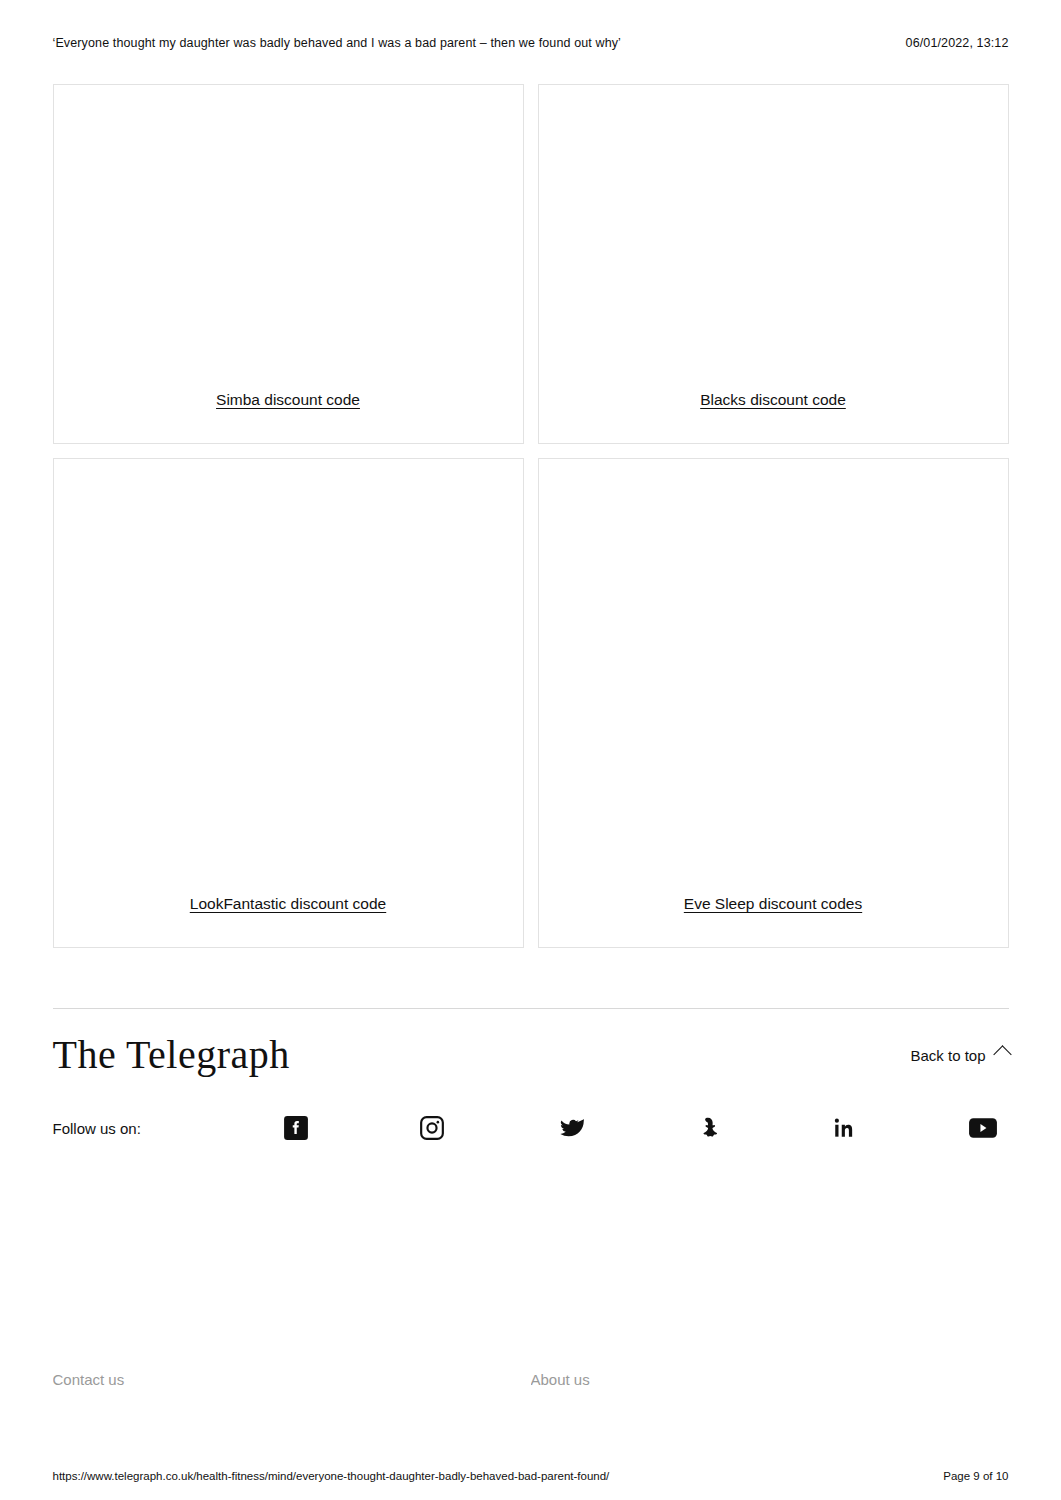‘Everyone thought my daughter was badly behaved and I was a bad parent – then we found out why’
06/01/2022, 13:12
Simba discount code
Blacks discount code
LookFantastic discount code
Eve Sleep discount codes
The Telegraph
Back to top
Follow us on:
Contact us
About us
https://www.telegraph.co.uk/health-fitness/mind/everyone-thought-daughter-badly-behaved-bad-parent-found/
Page 9 of 10